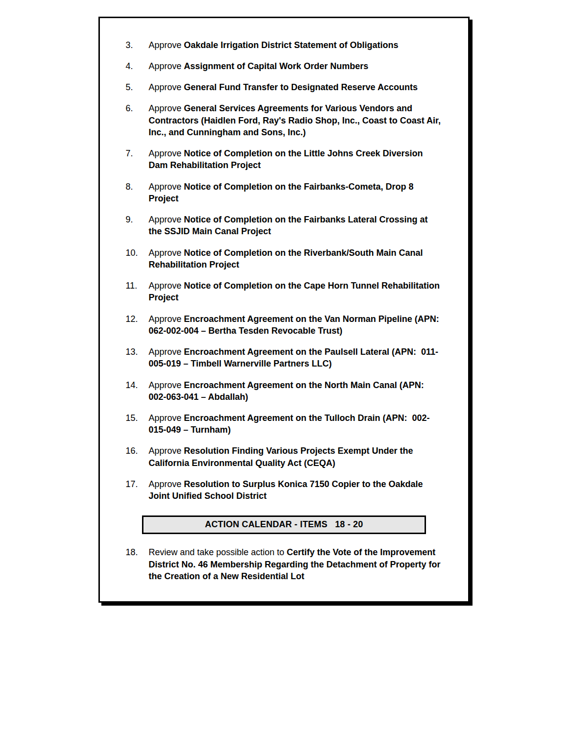3. Approve Oakdale Irrigation District Statement of Obligations
4. Approve Assignment of Capital Work Order Numbers
5. Approve General Fund Transfer to Designated Reserve Accounts
6. Approve General Services Agreements for Various Vendors and Contractors (Haidlen Ford, Ray's Radio Shop, Inc., Coast to Coast Air, Inc., and Cunningham and Sons, Inc.)
7. Approve Notice of Completion on the Little Johns Creek Diversion Dam Rehabilitation Project
8. Approve Notice of Completion on the Fairbanks-Cometa, Drop 8 Project
9. Approve Notice of Completion on the Fairbanks Lateral Crossing at the SSJID Main Canal Project
10. Approve Notice of Completion on the Riverbank/South Main Canal Rehabilitation Project
11. Approve Notice of Completion on the Cape Horn Tunnel Rehabilitation Project
12. Approve Encroachment Agreement on the Van Norman Pipeline (APN: 062-002-004 – Bertha Tesden Revocable Trust)
13. Approve Encroachment Agreement on the Paulsell Lateral (APN: 011-005-019 – Timbell Warnerville Partners LLC)
14. Approve Encroachment Agreement on the North Main Canal (APN: 002-063-041 – Abdallah)
15. Approve Encroachment Agreement on the Tulloch Drain (APN: 002-015-049 – Turnham)
16. Approve Resolution Finding Various Projects Exempt Under the California Environmental Quality Act (CEQA)
17. Approve Resolution to Surplus Konica 7150 Copier to the Oakdale Joint Unified School District
ACTION CALENDAR - ITEMS 18 - 20
18. Review and take possible action to Certify the Vote of the Improvement District No. 46 Membership Regarding the Detachment of Property for the Creation of a New Residential Lot